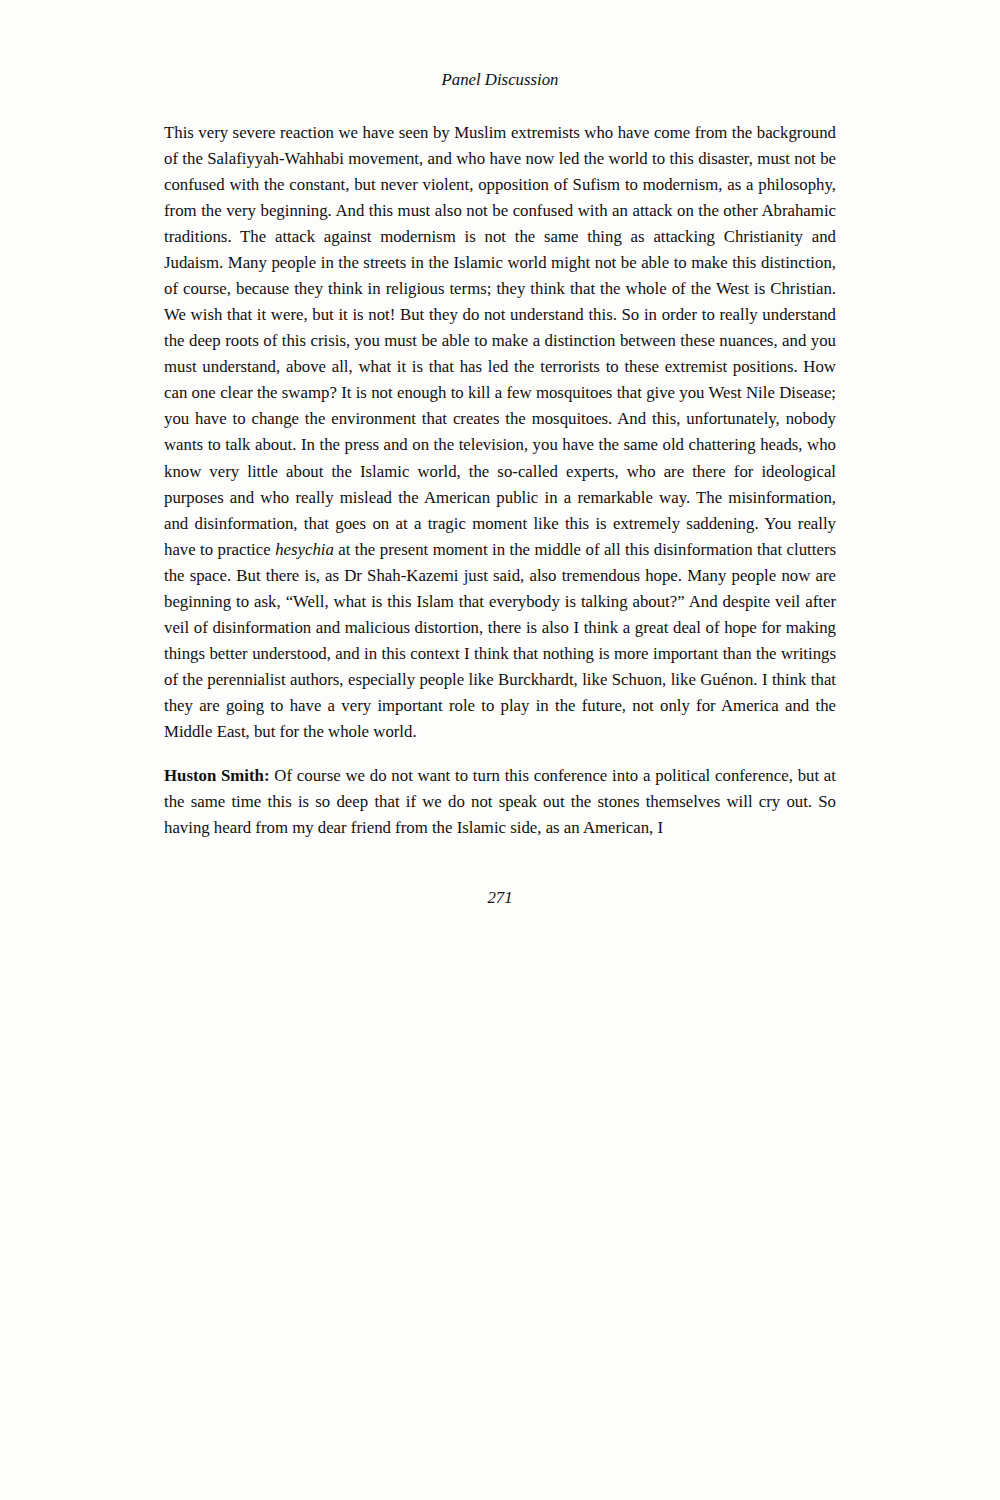Panel Discussion
This very severe reaction we have seen by Muslim extremists who have come from the background of the Salafiyyah-Wahhabi movement, and who have now led the world to this disaster, must not be confused with the constant, but never violent, opposition of Sufism to modernism, as a philosophy, from the very beginning. And this must also not be confused with an attack on the other Abrahamic traditions. The attack against modernism is not the same thing as attacking Christianity and Judaism. Many people in the streets in the Islamic world might not be able to make this distinction, of course, because they think in religious terms; they think that the whole of the West is Christian. We wish that it were, but it is not! But they do not understand this. So in order to really understand the deep roots of this crisis, you must be able to make a distinction between these nuances, and you must understand, above all, what it is that has led the terrorists to these extremist positions. How can one clear the swamp? It is not enough to kill a few mosquitoes that give you West Nile Disease; you have to change the environment that creates the mosquitoes. And this, unfortunately, nobody wants to talk about. In the press and on the television, you have the same old chattering heads, who know very little about the Islamic world, the so-called experts, who are there for ideological purposes and who really mislead the American public in a remarkable way. The misinformation, and disinformation, that goes on at a tragic moment like this is extremely saddening. You really have to practice hesychia at the present moment in the middle of all this disinformation that clutters the space. But there is, as Dr Shah-Kazemi just said, also tremendous hope. Many people now are beginning to ask, “Well, what is this Islam that everybody is talking about?” And despite veil after veil of disinformation and malicious distortion, there is also I think a great deal of hope for making things better understood, and in this context I think that nothing is more important than the writings of the perennialist authors, especially people like Burckhardt, like Schuon, like Guénon. I think that they are going to have a very important role to play in the future, not only for America and the Middle East, but for the whole world.
Huston Smith: Of course we do not want to turn this conference into a political conference, but at the same time this is so deep that if we do not speak out the stones themselves will cry out. So having heard from my dear friend from the Islamic side, as an American, I
271